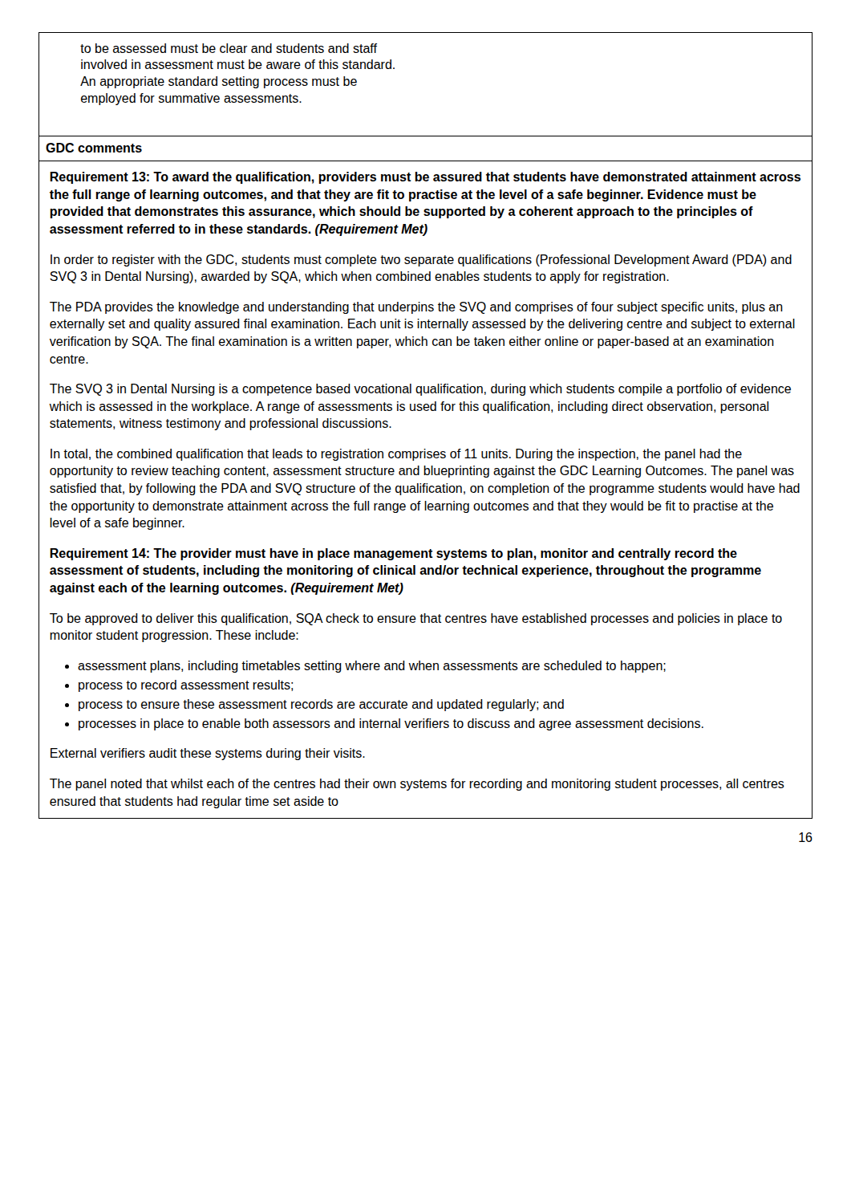to be assessed must be clear and students and staff
involved in assessment must be aware of this standard.
An appropriate standard setting process must be
employed for summative assessments.
GDC comments
Requirement 13: To award the qualification, providers must be assured that students have demonstrated attainment across the full range of learning outcomes, and that they are fit to practise at the level of a safe beginner. Evidence must be provided that demonstrates this assurance, which should be supported by a coherent approach to the principles of assessment referred to in these standards. (Requirement Met)
In order to register with the GDC, students must complete two separate qualifications (Professional Development Award (PDA) and SVQ 3 in Dental Nursing), awarded by SQA, which when combined enables students to apply for registration.
The PDA provides the knowledge and understanding that underpins the SVQ and comprises of four subject specific units, plus an externally set and quality assured final examination. Each unit is internally assessed by the delivering centre and subject to external verification by SQA. The final examination is a written paper, which can be taken either online or paper-based at an examination centre.
The SVQ 3 in Dental Nursing is a competence based vocational qualification, during which students compile a portfolio of evidence which is assessed in the workplace. A range of assessments is used for this qualification, including direct observation, personal statements, witness testimony and professional discussions.
In total, the combined qualification that leads to registration comprises of 11 units. During the inspection, the panel had the opportunity to review teaching content, assessment structure and blueprinting against the GDC Learning Outcomes. The panel was satisfied that, by following the PDA and SVQ structure of the qualification, on completion of the programme students would have had the opportunity to demonstrate attainment across the full range of learning outcomes and that they would be fit to practise at the level of a safe beginner.
Requirement 14: The provider must have in place management systems to plan, monitor and centrally record the assessment of students, including the monitoring of clinical and/or technical experience, throughout the programme against each of the learning outcomes. (Requirement Met)
To be approved to deliver this qualification, SQA check to ensure that centres have established processes and policies in place to monitor student progression. These include:
assessment plans, including timetables setting where and when assessments are scheduled to happen;
process to record assessment results;
process to ensure these assessment records are accurate and updated regularly; and
processes in place to enable both assessors and internal verifiers to discuss and agree assessment decisions.
External verifiers audit these systems during their visits.
The panel noted that whilst each of the centres had their own systems for recording and monitoring student processes, all centres ensured that students had regular time set aside to
16